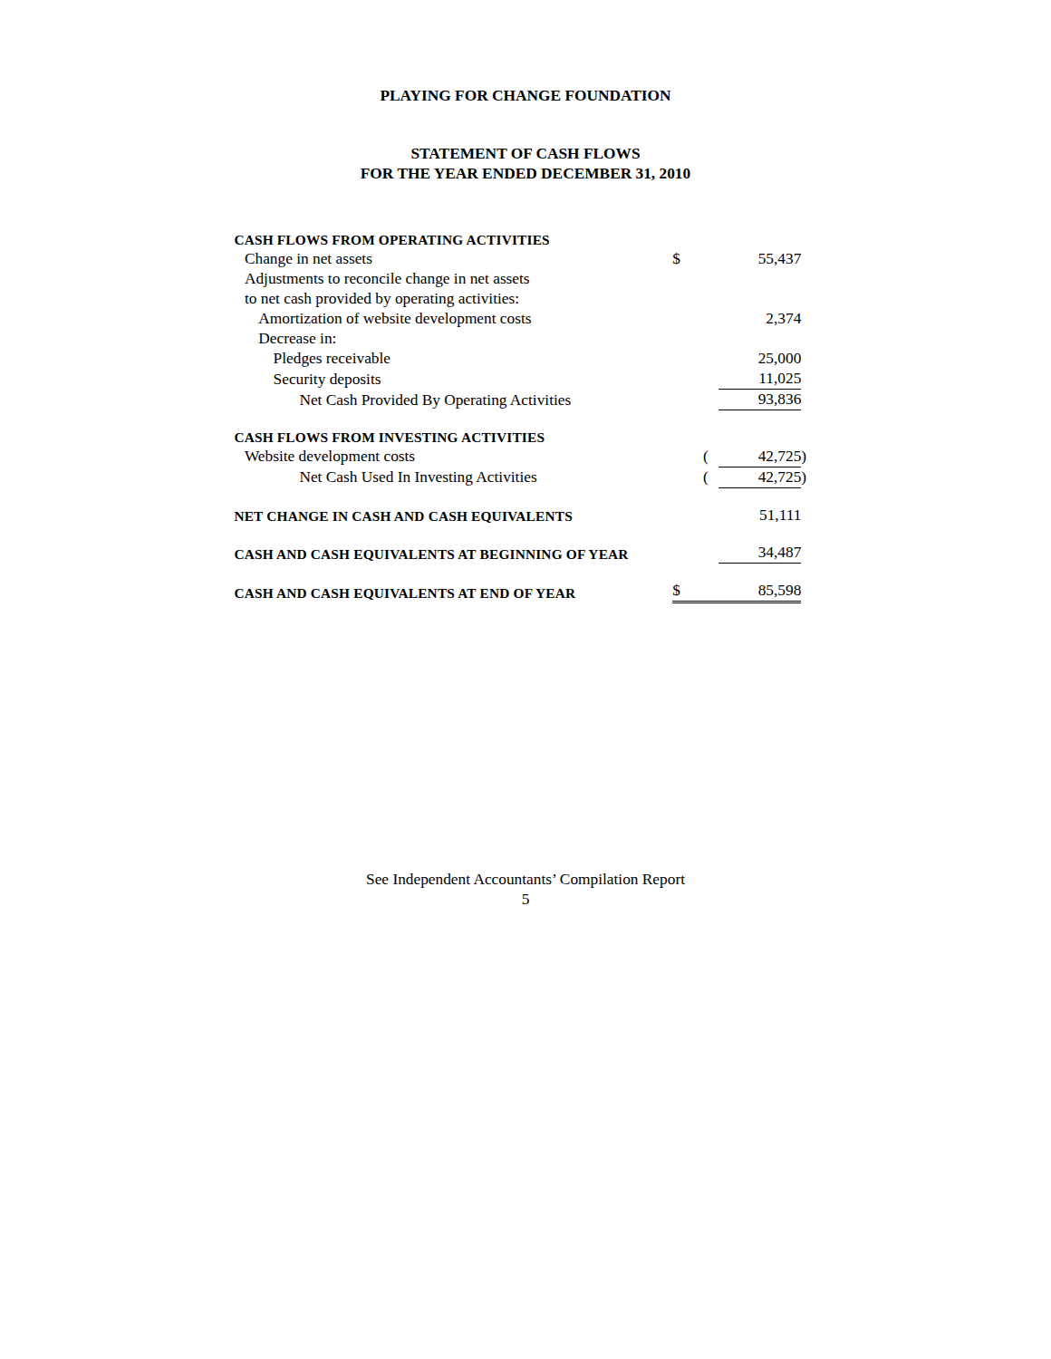PLAYING FOR CHANGE FOUNDATION
STATEMENT OF CASH FLOWS
FOR THE YEAR ENDED DECEMBER 31, 2010
| CASH FLOWS FROM OPERATING ACTIVITIES | | | | |
| Change in net assets | $ | | 55,437 | |
| Adjustments to reconcile change in net assets | | | | |
| to net cash provided by operating activities: | | | | |
| Amortization of website development costs | | | 2,374 | |
| Decrease in: | | | | |
| Pledges receivable | | | 25,000 | |
| Security deposits | | | 11,025 | |
| Net Cash Provided By Operating Activities | | | 93,836 | |
| CASH FLOWS FROM INVESTING ACTIVITIES | | | | |
| Website development costs | | ( | 42,725 | ) |
| Net Cash Used In Investing Activities | | ( | 42,725 | ) |
| NET CHANGE IN CASH AND CASH EQUIVALENTS | | | 51,111 | |
| CASH AND CASH EQUIVALENTS AT BEGINNING OF YEAR | | | 34,487 | |
| CASH AND CASH EQUIVALENTS AT END OF YEAR | $ | | 85,598 | |
See Independent Accountants’ Compilation Report
5